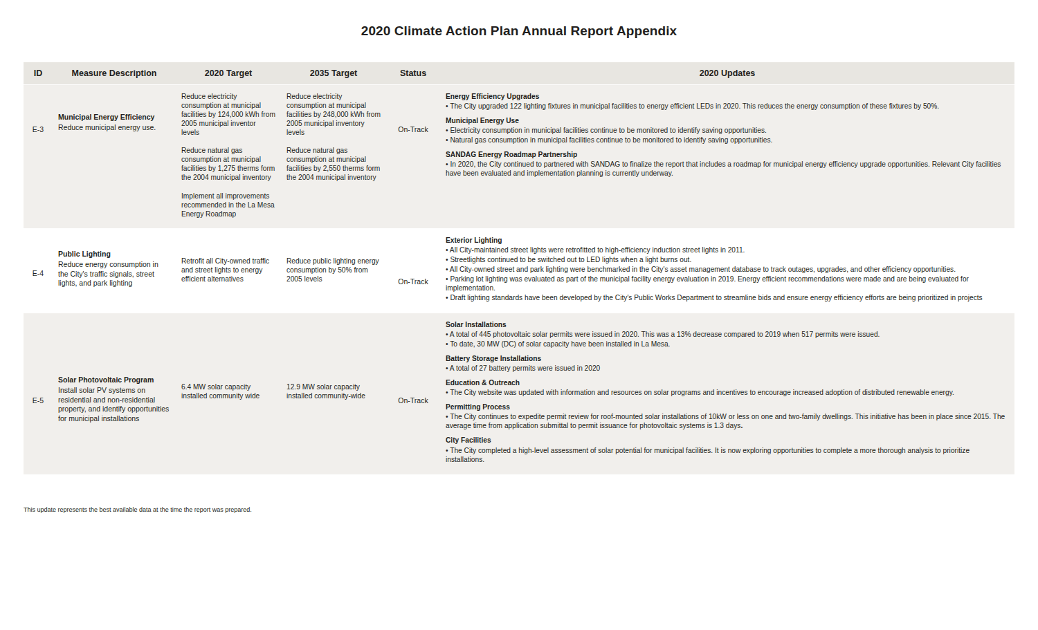2020 Climate Action Plan Annual Report Appendix
| ID | Measure Description | 2020 Target | 2035 Target | Status | 2020 Updates |
| --- | --- | --- | --- | --- | --- |
| E-3 | Municipal Energy Efficiency Reduce municipal energy use. | Reduce electricity consumption at municipal facilities by 124,000 kWh from 2005 municipal inventor levels Reduce natural gas consumption at municipal facilities by 1,275 therms form the 2004 municipal inventory Implement all improvements recommended in the La Mesa Energy Roadmap | Reduce electricity consumption at municipal facilities by 248,000 kWh from 2005 municipal inventory levels Reduce natural gas consumption at municipal facilities by 2,550 therms form the 2004 municipal inventory | On-Track | Energy Efficiency Upgrades • The City upgraded 122 lighting fixtures in municipal facilities to energy efficient LEDs in 2020. This reduces the energy consumption of these fixtures by 50%. Municipal Energy Use • Electricity consumption in municipal facilities continue to be monitored to identify saving opportunities. • Natural gas consumption in municipal facilities continue to be monitored to identify saving opportunities. SANDAG Energy Roadmap Partnership • In 2020, the City continued to partnered with SANDAG to finalize the report that includes a roadmap for municipal energy efficiency upgrade opportunities. Relevant City facilities have been evaluated and implementation planning is currently underway. |
| E-4 | Public Lighting Reduce energy consumption in the City's traffic signals, street lights, and park lighting | Retrofit all City-owned traffic and street lights to energy efficient alternatives | Reduce public lighting energy consumption by 50% from 2005 levels | On-Track | Exterior Lighting • All City-maintained street lights were retrofitted to high-efficiency induction street lights in 2011. • Streetlights continued to be switched out to LED lights when a light burns out. • All City-owned street and park lighting were benchmarked in the City's asset management database to track outages, upgrades, and other efficiency opportunities. • Parking lot lighting was evaluated as part of the municipal facility energy evaluation in 2019. Energy efficient recommendations were made and are being evaluated for implementation. • Draft lighting standards have been developed by the City's Public Works Department to streamline bids and ensure energy efficiency efforts are being prioritized in projects |
| E-5 | Solar Photovoltaic Program Install solar PV systems on residential and non-residential property, and identify opportunities for municipal installations | 6.4 MW solar capacity installed community wide | 12.9 MW solar capacity installed community-wide | On-Track | Solar Installations • A total of 445 photovoltaic solar permits were issued in 2020. This was a 13% decrease compared to 2019 when 517 permits were issued. • To date, 30 MW (DC) of solar capacity have been installed in La Mesa. Battery Storage Installations • A total of 27 battery permits were issued in 2020 Education & Outreach • The City website was updated with information and resources on solar programs and incentives to encourage increased adoption of distributed renewable energy. Permitting Process • The City continues to expedite permit review for roof-mounted solar installations of 10kW or less on one and two-family dwellings. This initiative has been in place since 2015. The average time from application submittal to permit issuance for photovoltaic systems is 1.3 days . City Facilities • The City completed a high-level assessment of solar potential for municipal facilities. It is now exploring opportunities to complete a more thorough analysis to prioritize installations. |
This update represents the best available data at the time the report was prepared.